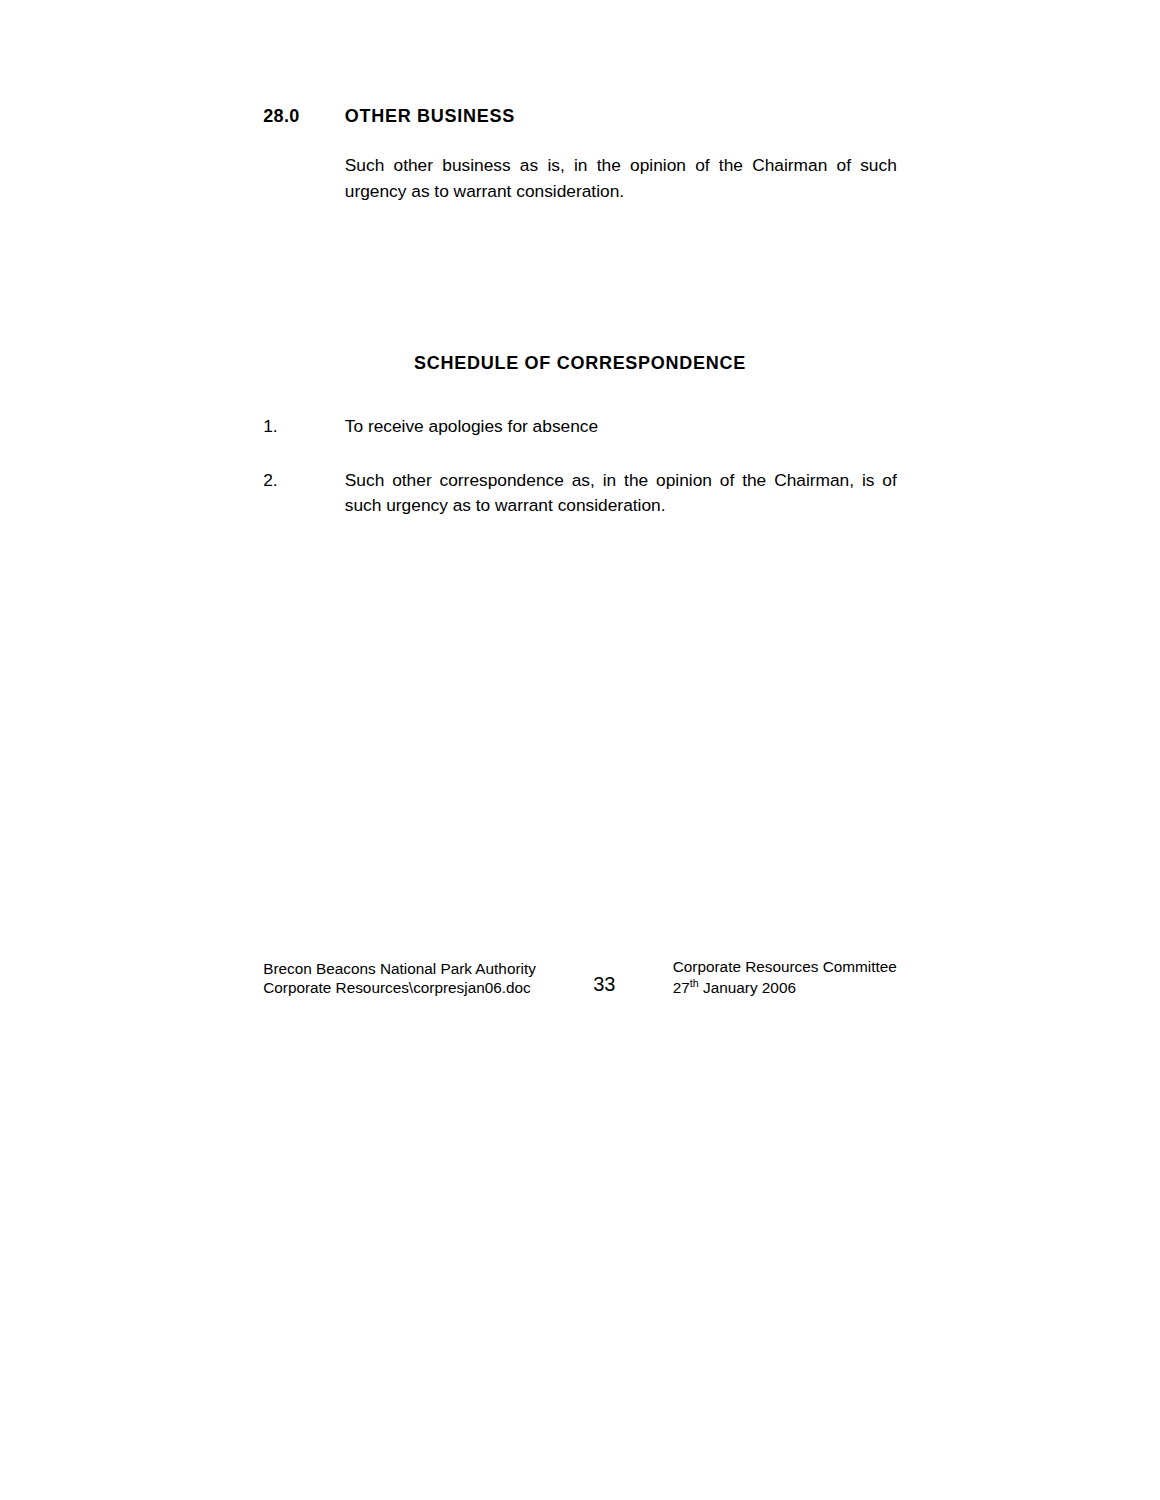28.0
OTHER BUSINESS
Such other business as is, in the opinion of the Chairman of such urgency as to warrant consideration.
SCHEDULE OF CORRESPONDENCE
1.
To receive apologies for absence
2.
Such other correspondence as, in the opinion of the Chairman, is of such urgency as to warrant consideration.
Brecon Beacons National Park Authority
Corporate Resources\corpresjan06.doc
33
Corporate Resources Committee
27th January 2006